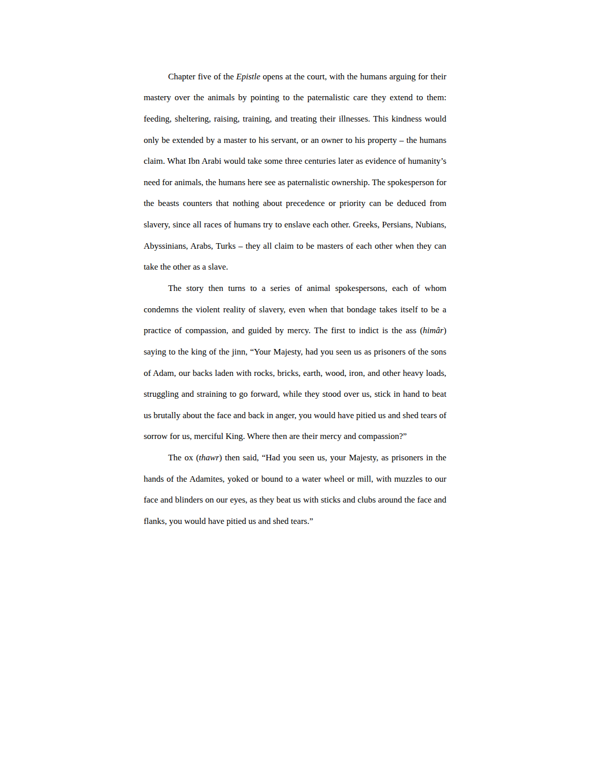Chapter five of the Epistle opens at the court, with the humans arguing for their mastery over the animals by pointing to the paternalistic care they extend to them: feeding, sheltering, raising, training, and treating their illnesses. This kindness would only be extended by a master to his servant, or an owner to his property – the humans claim. What Ibn Arabi would take some three centuries later as evidence of humanity’s need for animals, the humans here see as paternalistic ownership. The spokesperson for the beasts counters that nothing about precedence or priority can be deduced from slavery, since all races of humans try to enslave each other. Greeks, Persians, Nubians, Abyssinians, Arabs, Turks – they all claim to be masters of each other when they can take the other as a slave.
The story then turns to a series of animal spokespersons, each of whom condemns the violent reality of slavery, even when that bondage takes itself to be a practice of compassion, and guided by mercy. The first to indict is the ass (himâr) saying to the king of the jinn, “Your Majesty, had you seen us as prisoners of the sons of Adam, our backs laden with rocks, bricks, earth, wood, iron, and other heavy loads, struggling and straining to go forward, while they stood over us, stick in hand to beat us brutally about the face and back in anger, you would have pitied us and shed tears of sorrow for us, merciful King. Where then are their mercy and compassion?”
The ox (thawr) then said, “Had you seen us, your Majesty, as prisoners in the hands of the Adamites, yoked or bound to a water wheel or mill, with muzzles to our face and blinders on our eyes, as they beat us with sticks and clubs around the face and flanks, you would have pitied us and shed tears.”